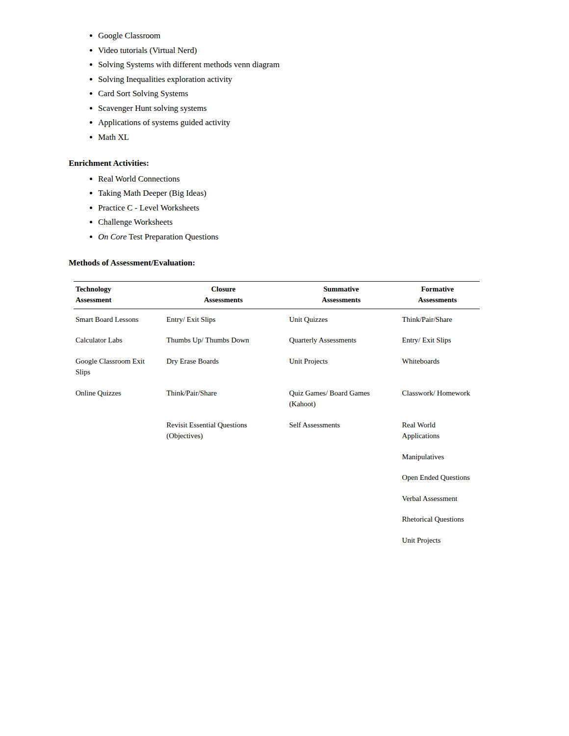Google Classroom
Video tutorials (Virtual Nerd)
Solving Systems with different methods venn diagram
Solving Inequalities exploration activity
Card Sort Solving Systems
Scavenger Hunt solving systems
Applications of systems guided activity
Math XL
Enrichment Activities:
Real World Connections
Taking Math Deeper (Big Ideas)
Practice C - Level Worksheets
Challenge Worksheets
On Core Test Preparation Questions
Methods of Assessment/Evaluation:
| Technology Assessment | Closure Assessments | Summative Assessments | Formative Assessments |
| --- | --- | --- | --- |
| Smart Board Lessons | Entry/ Exit Slips | Unit Quizzes | Think/Pair/Share |
| Calculator Labs | Thumbs Up/ Thumbs Down | Quarterly Assessments | Entry/ Exit Slips |
| Google Classroom Exit Slips | Dry Erase Boards | Unit Projects | Whiteboards |
| Online Quizzes | Think/Pair/Share | Quiz Games/ Board Games (Kahoot) | Classwork/ Homework |
| | Revisit Essential Questions (Objectives) | Self Assessments | Real World Applications |
| | | | Manipulatives |
| | | | Open Ended Questions |
| | | | Verbal Assessment |
| | | | Rhetorical Questions |
| | | | Unit Projects |